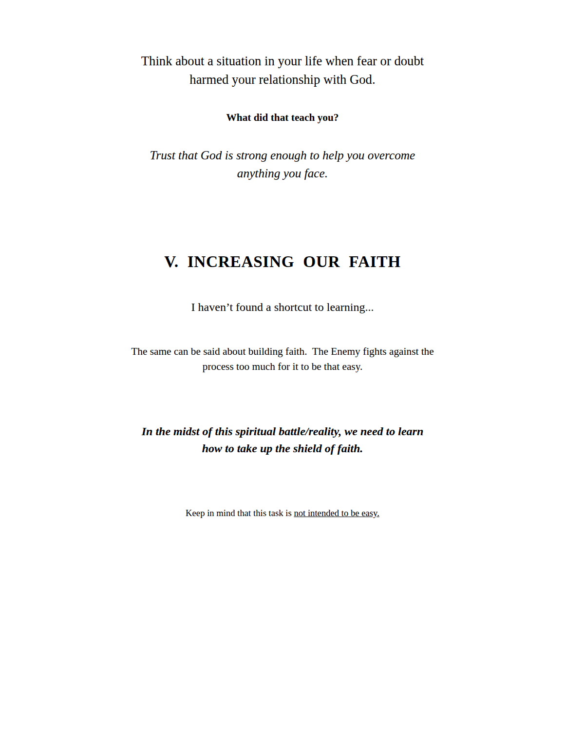Think about a situation in your life when fear or doubt harmed your relationship with God.
What did that teach you?
Trust that God is strong enough to help you overcome anything you face.
V. INCREASING OUR FAITH
I haven’t found a shortcut to learning...
The same can be said about building faith. The Enemy fights against the process too much for it to be that easy.
In the midst of this spiritual battle/reality, we need to learn how to take up the shield of faith.
Keep in mind that this task is not intended to be easy.